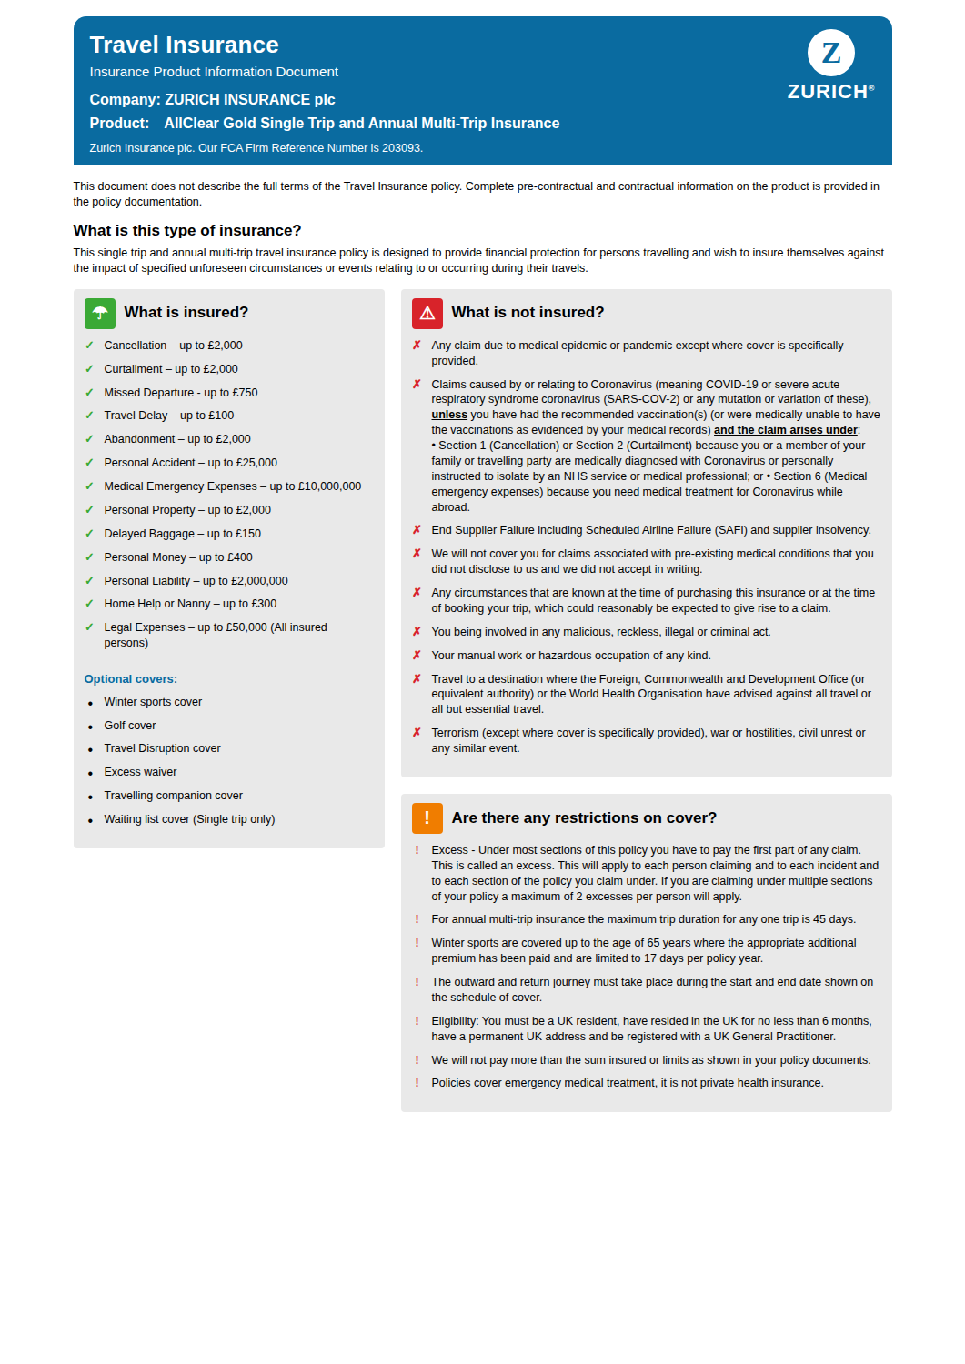Z
ZURICH®
Travel Insurance
Insurance Product Information Document
Company: ZURICH INSURANCE plc
Product: AllClear Gold Single Trip and Annual Multi-Trip Insurance
Zurich Insurance plc. Our FCA Firm Reference Number is 203093.
This document does not describe the full terms of the Travel Insurance policy. Complete pre-contractual and contractual information on the product is provided in the policy documentation.
What is this type of insurance?
This single trip and annual multi-trip travel insurance policy is designed to provide financial protection for persons travelling and wish to insure themselves against the impact of specified unforeseen circumstances or events relating to or occurring during their travels.
☂
What is insured?
Cancellation – up to £2,000
Curtailment – up to £2,000
Missed Departure - up to £750
Travel Delay – up to £100
Abandonment – up to £2,000
Personal Accident – up to £25,000
Medical Emergency Expenses – up to £10,000,000
Personal Property – up to £2,000
Delayed Baggage – up to £150
Personal Money – up to £400
Personal Liability – up to £2,000,000
Home Help or Nanny – up to £300
Legal Expenses – up to £50,000 (All insured persons)
Optional covers:
Winter sports cover
Golf cover
Travel Disruption cover
Excess waiver
Travelling companion cover
Waiting list cover (Single trip only)
⚠
What is not insured?
Any claim due to medical epidemic or pandemic except where cover is specifically provided.
Claims caused by or relating to Coronavirus (meaning COVID-19 or severe acute respiratory syndrome coronavirus (SARS-COV-2) or any mutation or variation of these), unless you have had the recommended vaccination(s) (or were medically unable to have the vaccinations as evidenced by your medical records) and the claim arises under:
• Section 1 (Cancellation) or Section 2 (Curtailment) because you or a member of your family or travelling party are medically diagnosed with Coronavirus or personally instructed to isolate by an NHS service or medical professional; or • Section 6 (Medical emergency expenses) because you need medical treatment for Coronavirus while abroad.
End Supplier Failure including Scheduled Airline Failure (SAFI) and supplier insolvency.
We will not cover you for claims associated with pre-existing medical conditions that you did not disclose to us and we did not accept in writing.
Any circumstances that are known at the time of purchasing this insurance or at the time of booking your trip, which could reasonably be expected to give rise to a claim.
You being involved in any malicious, reckless, illegal or criminal act.
Your manual work or hazardous occupation of any kind.
Travel to a destination where the Foreign, Commonwealth and Development Office (or equivalent authority) or the World Health Organisation have advised against all travel or all but essential travel.
Terrorism (except where cover is specifically provided), war or hostilities, civil unrest or any similar event.
!
Are there any restrictions on cover?
Excess - Under most sections of this policy you have to pay the first part of any claim. This is called an excess. This will apply to each person claiming and to each incident and to each section of the policy you claim under. If you are claiming under multiple sections of your policy a maximum of 2 excesses per person will apply.
For annual multi-trip insurance the maximum trip duration for any one trip is 45 days.
Winter sports are covered up to the age of 65 years where the appropriate additional premium has been paid and are limited to 17 days per policy year.
The outward and return journey must take place during the start and end date shown on the schedule of cover.
Eligibility: You must be a UK resident, have resided in the UK for no less than 6 months, have a permanent UK address and be registered with a UK General Practitioner.
We will not pay more than the sum insured or limits as shown in your policy documents.
Policies cover emergency medical treatment, it is not private health insurance.